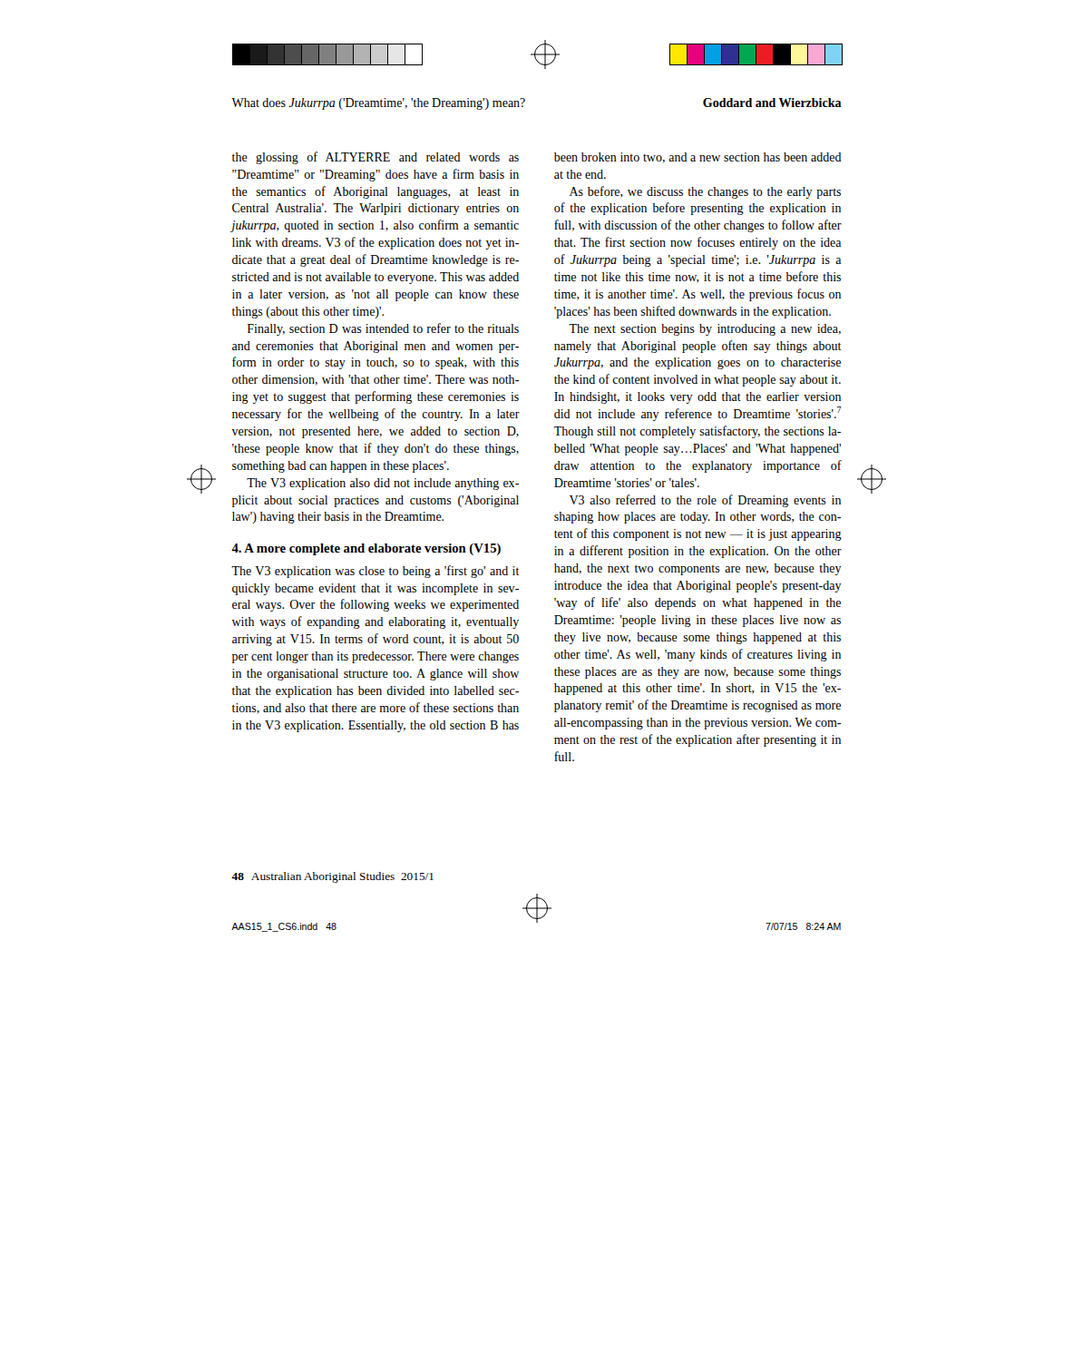What does Jukurrpa ('Dreamtime', 'the Dreaming') mean?
Goddard and Wierzbicka
the glossing of ALTYERRE and related words as "Dreamtime" or "Dreaming" does have a firm basis in the semantics of Aboriginal languages, at least in Central Australia'. The Warlpiri dictionary entries on jukurrpa, quoted in section 1, also confirm a semantic link with dreams. V3 of the explication does not yet indicate that a great deal of Dreamtime knowledge is restricted and is not available to everyone. This was added in a later version, as 'not all people can know these things (about this other time)'.
Finally, section D was intended to refer to the rituals and ceremonies that Aboriginal men and women perform in order to stay in touch, so to speak, with this other dimension, with 'that other time'. There was nothing yet to suggest that performing these ceremonies is necessary for the wellbeing of the country. In a later version, not presented here, we added to section D, 'these people know that if they don't do these things, something bad can happen in these places'.
The V3 explication also did not include anything explicit about social practices and customs ('Aboriginal law') having their basis in the Dreamtime.
4. A more complete and elaborate version (V15)
The V3 explication was close to being a 'first go' and it quickly became evident that it was incomplete in several ways. Over the following weeks we experimented with ways of expanding and elaborating it, eventually arriving at V15. In terms of word count, it is about 50 per cent longer than its predecessor. There were changes in the organisational structure too. A glance will show that the explication has been divided into labelled sections, and also that there are more of these sections than in the V3 explication. Essentially, the old section B has been broken into two, and a new section has been added at the end.
As before, we discuss the changes to the early parts of the explication before presenting the explication in full, with discussion of the other changes to follow after that. The first section now focuses entirely on the idea of Jukurrpa being a 'special time'; i.e. 'Jukurrpa is a time not like this time now, it is not a time before this time, it is another time'. As well, the previous focus on 'places' has been shifted downwards in the explication.
The next section begins by introducing a new idea, namely that Aboriginal people often say things about Jukurrpa, and the explication goes on to characterise the kind of content involved in what people say about it. In hindsight, it looks very odd that the earlier version did not include any reference to Dreamtime 'stories'.7 Though still not completely satisfactory, the sections labelled 'What people say…Places' and 'What happened' draw attention to the explanatory importance of Dreamtime 'stories' or 'tales'.
V3 also referred to the role of Dreaming events in shaping how places are today. In other words, the content of this component is not new — it is just appearing in a different position in the explication. On the other hand, the next two components are new, because they introduce the idea that Aboriginal people's present-day 'way of life' also depends on what happened in the Dreamtime: 'people living in these places live now as they live now, because some things happened at this other time'. As well, 'many kinds of creatures living in these places are as they are now, because some things happened at this other time'. In short, in V15 the 'explanatory remit' of the Dreamtime is recognised as more all-encompassing than in the previous version. We comment on the rest of the explication after presenting it in full.
48 Australian Aboriginal Studies 2015/1
AAS15_1_CS6.indd 48
7/07/15 8:24 AM